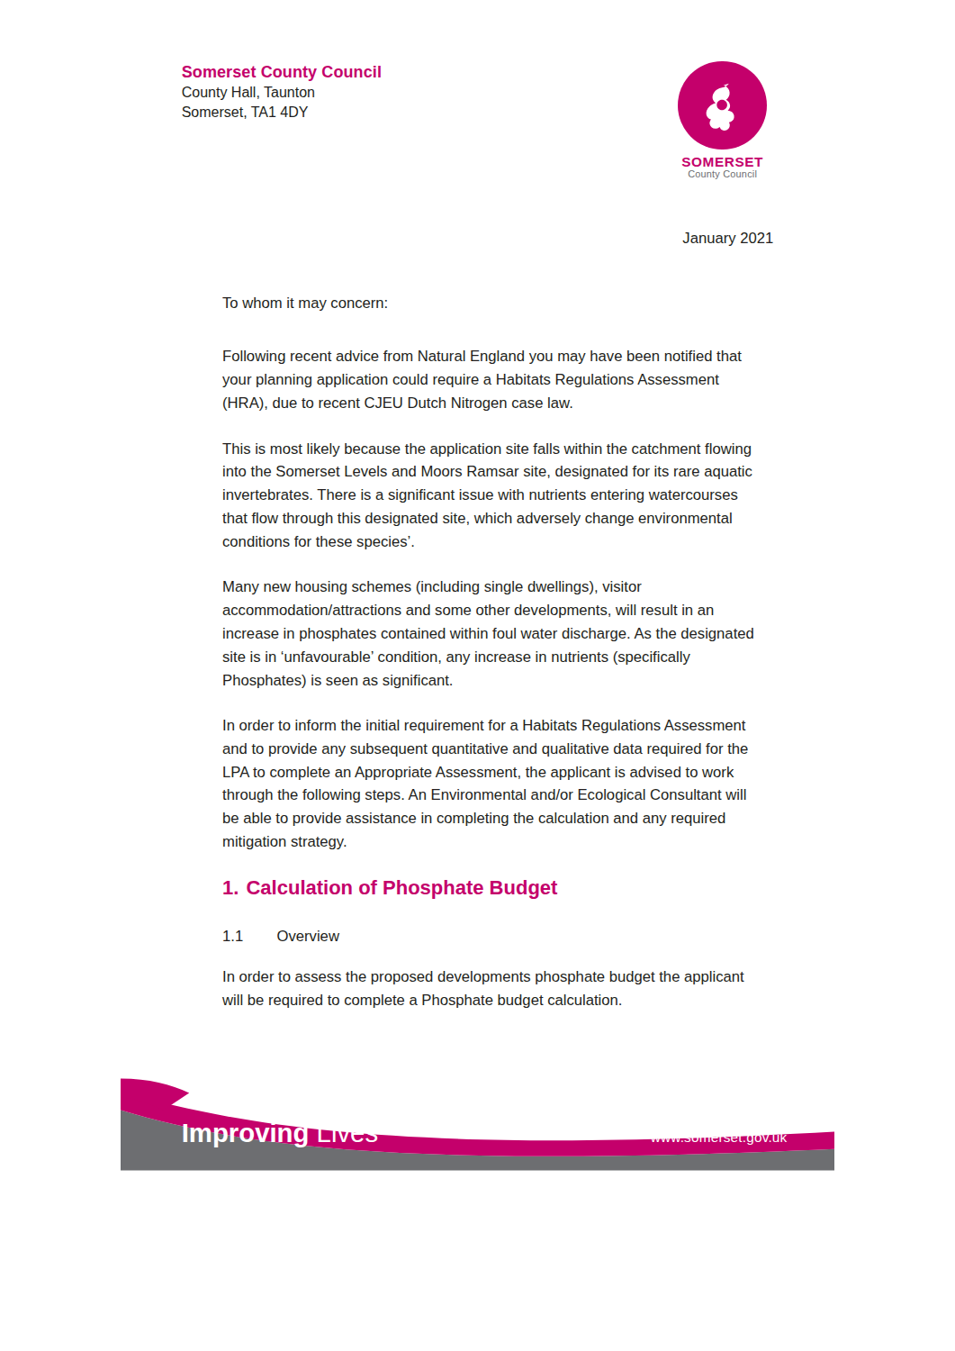Somerset County Council
County Hall, Taunton
Somerset, TA1 4DY
Somerset
County Council
January 2021
To whom it may concern:
Following recent advice from Natural England you may have been notified that your planning application could require a Habitats Regulations Assessment (HRA), due to recent CJEU Dutch Nitrogen case law.
This is most likely because the application site falls within the catchment flowing into the Somerset Levels and Moors Ramsar site, designated for its rare aquatic invertebrates. There is a significant issue with nutrients entering watercourses that flow through this designated site, which adversely change environmental conditions for these species’.
Many new housing schemes (including single dwellings), visitor accommodation/attractions and some other developments, will result in an increase in phosphates contained within foul water discharge. As the designated site is in ‘unfavourable’ condition, any increase in nutrients (specifically Phosphates) is seen as significant.
In order to inform the initial requirement for a Habitats Regulations Assessment and to provide any subsequent quantitative and qualitative data required for the LPA to complete an Appropriate Assessment, the applicant is advised to work through the following steps. An Environmental and/or Ecological Consultant will be able to provide assistance in completing the calculation and any required mitigation strategy.
1. Calculation of Phosphate Budget
1.1 Overview
In order to assess the proposed developments phosphate budget the applicant will be required to complete a Phosphate budget calculation.
Improving Lives
www.somerset.gov.uk